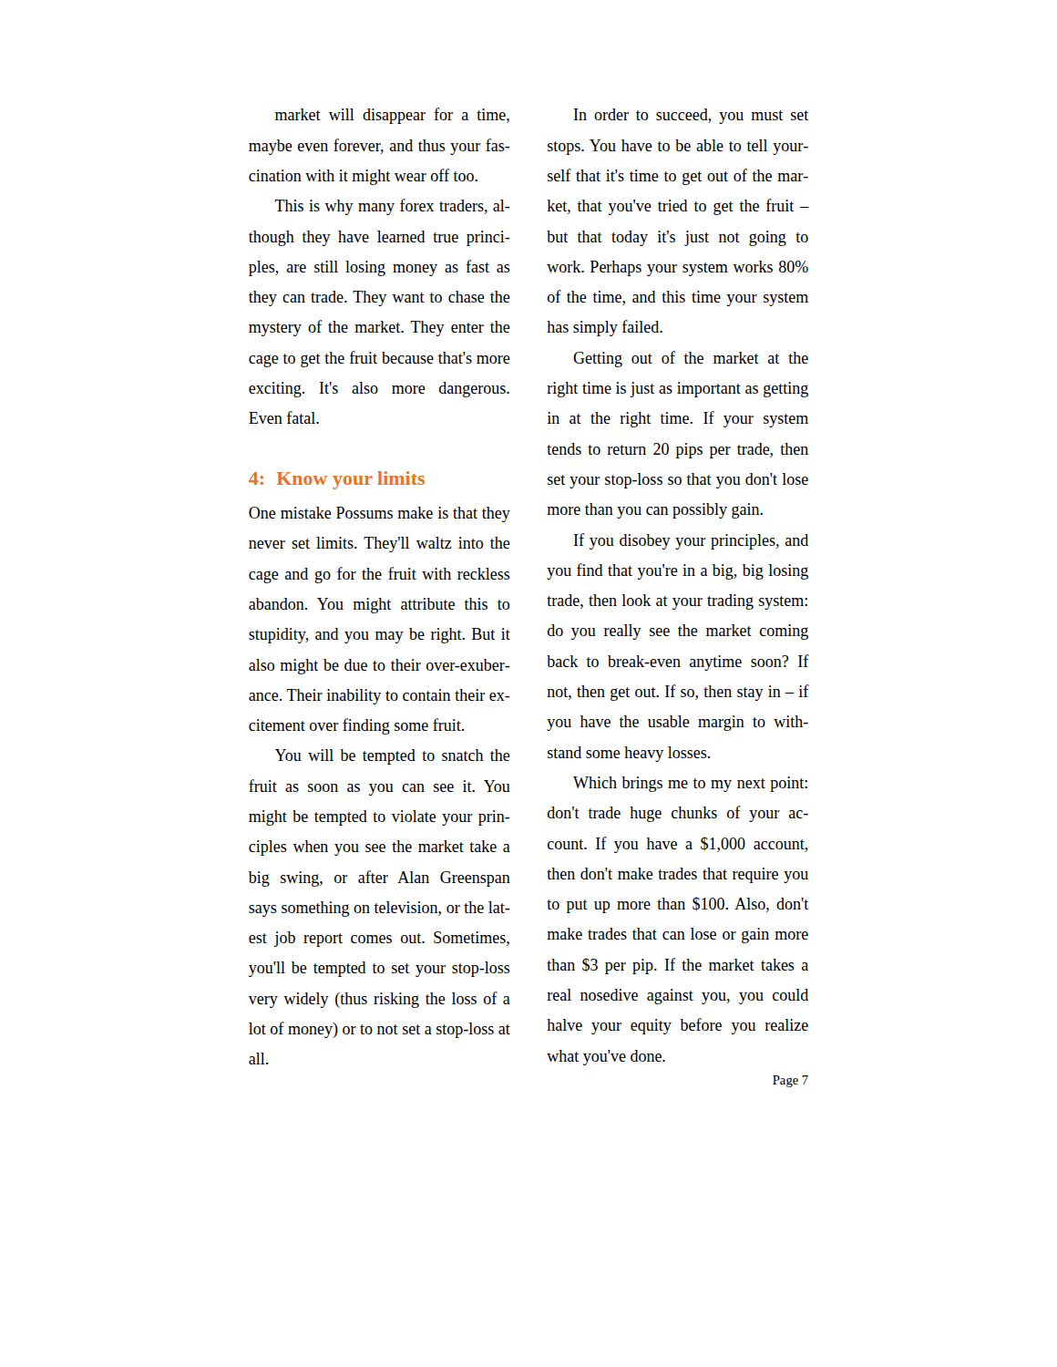market will disappear for a time, maybe even forever, and thus your fascination with it might wear off too.
This is why many forex traders, although they have learned true principles, are still losing money as fast as they can trade. They want to chase the mystery of the market. They enter the cage to get the fruit because that's more exciting. It's also more dangerous. Even fatal.
4: Know your limits
One mistake Possums make is that they never set limits. They'll waltz into the cage and go for the fruit with reckless abandon. You might attribute this to stupidity, and you may be right. But it also might be due to their over-exuberance. Their inability to contain their excitement over finding some fruit.
You will be tempted to snatch the fruit as soon as you can see it. You might be tempted to violate your principles when you see the market take a big swing, or after Alan Greenspan says something on television, or the latest job report comes out. Sometimes, you'll be tempted to set your stop-loss very widely (thus risking the loss of a lot of money) or to not set a stop-loss at all.
In order to succeed, you must set stops. You have to be able to tell yourself that it's time to get out of the market, that you've tried to get the fruit – but that today it's just not going to work. Perhaps your system works 80% of the time, and this time your system has simply failed.
Getting out of the market at the right time is just as important as getting in at the right time. If your system tends to return 20 pips per trade, then set your stop-loss so that you don't lose more than you can possibly gain.
If you disobey your principles, and you find that you're in a big, big losing trade, then look at your trading system: do you really see the market coming back to break-even anytime soon? If not, then get out. If so, then stay in – if you have the usable margin to withstand some heavy losses.
Which brings me to my next point: don't trade huge chunks of your account. If you have a $1,000 account, then don't make trades that require you to put up more than $100. Also, don't make trades that can lose or gain more than $3 per pip. If the market takes a real nosedive against you, you could halve your equity before you realize what you've done.
Page 7